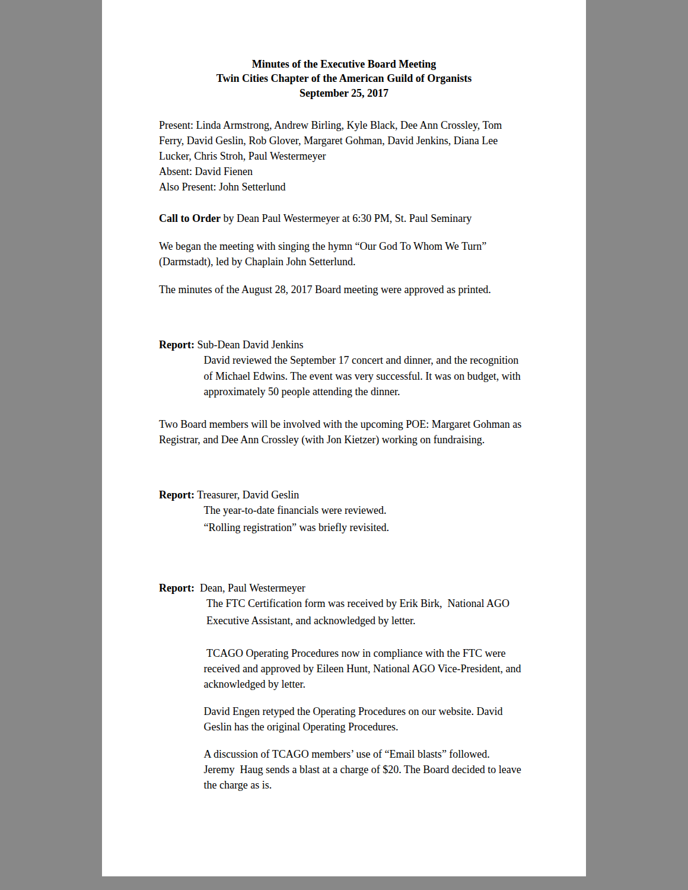Minutes of the Executive Board Meeting
Twin Cities Chapter of the American Guild of Organists
September 25, 2017
Present: Linda Armstrong, Andrew Birling, Kyle Black, Dee Ann Crossley, Tom Ferry, David Geslin, Rob Glover, Margaret Gohman, David Jenkins, Diana Lee Lucker, Chris Stroh, Paul Westermeyer
Absent: David Fienen
Also Present: John Setterlund
Call to Order by Dean Paul Westermeyer at 6:30 PM, St. Paul Seminary
We began the meeting with singing the hymn “Our God To Whom We Turn” (Darmstadt), led by Chaplain John Setterlund.
The minutes of the August 28, 2017 Board meeting were approved as printed.
Report: Sub-Dean David Jenkins
David reviewed the September 17 concert and dinner, and the recognition of Michael Edwins. The event was very successful. It was on budget, with approximately 50 people attending the dinner.
Two Board members will be involved with the upcoming POE: Margaret Gohman as Registrar, and Dee Ann Crossley (with Jon Kietzer) working on fundraising.
Report: Treasurer, David Geslin
The year-to-date financials were reviewed.
“Rolling registration” was briefly revisited.
Report: Dean, Paul Westermeyer
The FTC Certification form was received by Erik Birk, National AGO
Executive Assistant, and acknowledged by letter.
TCAGO Operating Procedures now in compliance with the FTC were received and approved by Eileen Hunt, National AGO Vice-President, and acknowledged by letter.
David Engen retyped the Operating Procedures on our website. David Geslin has the original Operating Procedures.
A discussion of TCAGO members’ use of “Email blasts” followed.
Jeremy Haug sends a blast at a charge of $20. The Board decided to leave the charge as is.